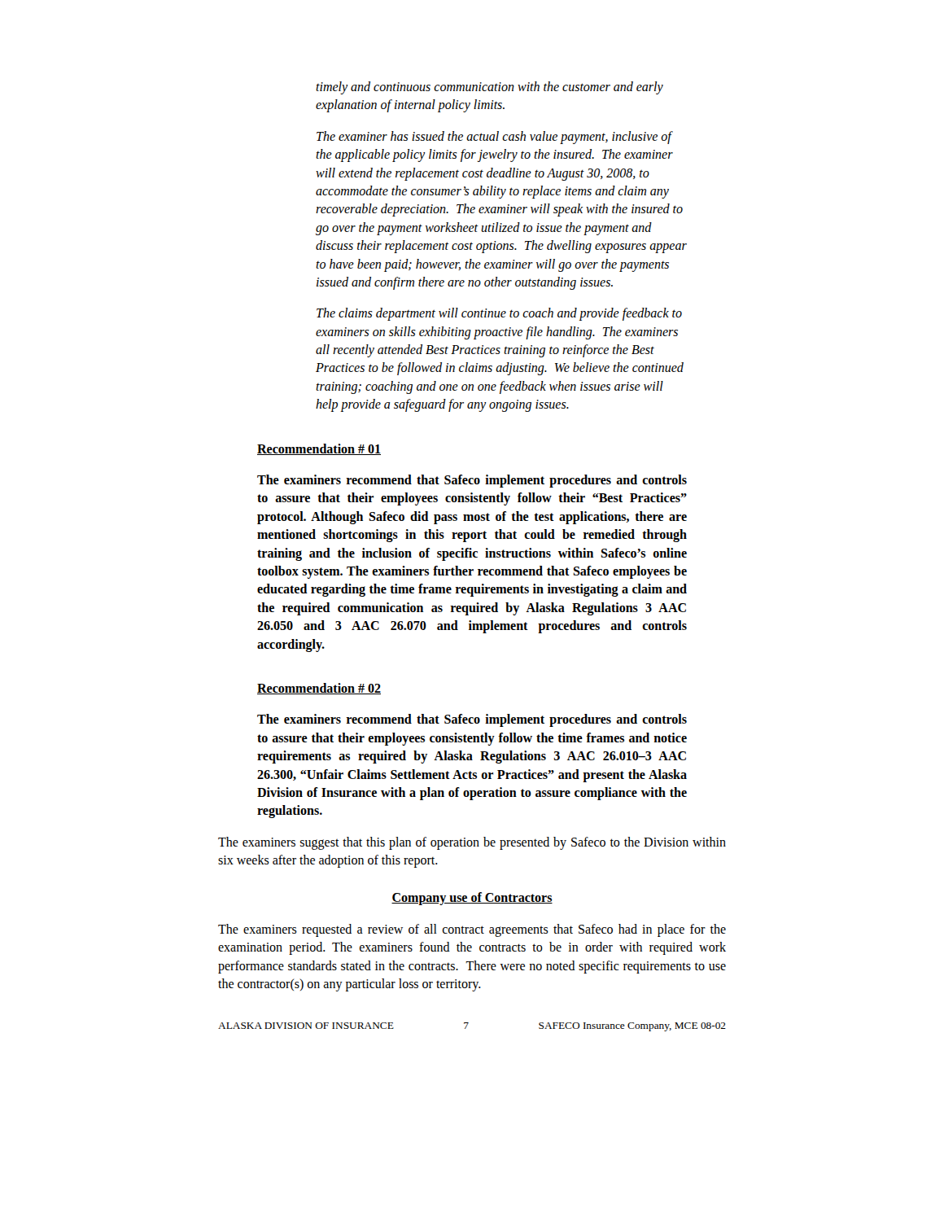timely and continuous communication with the customer and early explanation of internal policy limits.
The examiner has issued the actual cash value payment, inclusive of the applicable policy limits for jewelry to the insured. The examiner will extend the replacement cost deadline to August 30, 2008, to accommodate the consumer’s ability to replace items and claim any recoverable depreciation. The examiner will speak with the insured to go over the payment worksheet utilized to issue the payment and discuss their replacement cost options. The dwelling exposures appear to have been paid; however, the examiner will go over the payments issued and confirm there are no other outstanding issues.
The claims department will continue to coach and provide feedback to examiners on skills exhibiting proactive file handling. The examiners all recently attended Best Practices training to reinforce the Best Practices to be followed in claims adjusting. We believe the continued training; coaching and one on one feedback when issues arise will help provide a safeguard for any ongoing issues.
Recommendation # 01
The examiners recommend that Safeco implement procedures and controls to assure that their employees consistently follow their “Best Practices” protocol. Although Safeco did pass most of the test applications, there are mentioned shortcomings in this report that could be remedied through training and the inclusion of specific instructions within Safeco’s online toolbox system. The examiners further recommend that Safeco employees be educated regarding the time frame requirements in investigating a claim and the required communication as required by Alaska Regulations 3 AAC 26.050 and 3 AAC 26.070 and implement procedures and controls accordingly.
Recommendation # 02
The examiners recommend that Safeco implement procedures and controls to assure that their employees consistently follow the time frames and notice requirements as required by Alaska Regulations 3 AAC 26.010–3 AAC 26.300, “Unfair Claims Settlement Acts or Practices” and present the Alaska Division of Insurance with a plan of operation to assure compliance with the regulations.
The examiners suggest that this plan of operation be presented by Safeco to the Division within six weeks after the adoption of this report.
Company use of Contractors
The examiners requested a review of all contract agreements that Safeco had in place for the examination period. The examiners found the contracts to be in order with required work performance standards stated in the contracts. There were no noted specific requirements to use the contractor(s) on any particular loss or territory.
ALASKA DIVISION OF INSURANCE 7 SAFECO Insurance Company, MCE 08-02